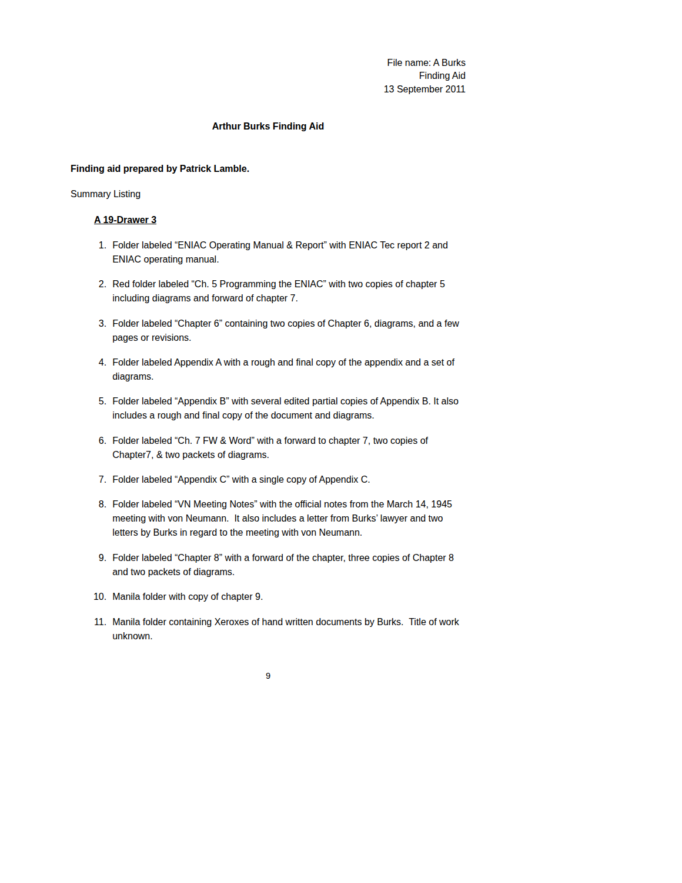File name: A Burks
Finding Aid
13 September 2011
Arthur Burks Finding Aid
Finding aid prepared by Patrick Lamble.
Summary Listing
A 19-Drawer 3
Folder labeled “ENIAC Operating Manual & Report” with ENIAC Tec report 2 and ENIAC operating manual.
Red folder labeled “Ch. 5 Programming the ENIAC” with two copies of chapter 5 including diagrams and forward of chapter 7.
Folder labeled “Chapter 6” containing two copies of Chapter 6, diagrams, and a few pages or revisions.
Folder labeled Appendix A with a rough and final copy of the appendix and a set of diagrams.
Folder labeled “Appendix B” with several edited partial copies of Appendix B. It also includes a rough and final copy of the document and diagrams.
Folder labeled “Ch. 7 FW & Word” with a forward to chapter 7, two copies of Chapter7, & two packets of diagrams.
Folder labeled “Appendix C” with a single copy of Appendix C.
Folder labeled “VN Meeting Notes” with the official notes from the March 14, 1945 meeting with von Neumann. It also includes a letter from Burks’ lawyer and two letters by Burks in regard to the meeting with von Neumann.
Folder labeled “Chapter 8” with a forward of the chapter, three copies of Chapter 8 and two packets of diagrams.
Manila folder with copy of chapter 9.
Manila folder containing Xeroxes of hand written documents by Burks. Title of work unknown.
9